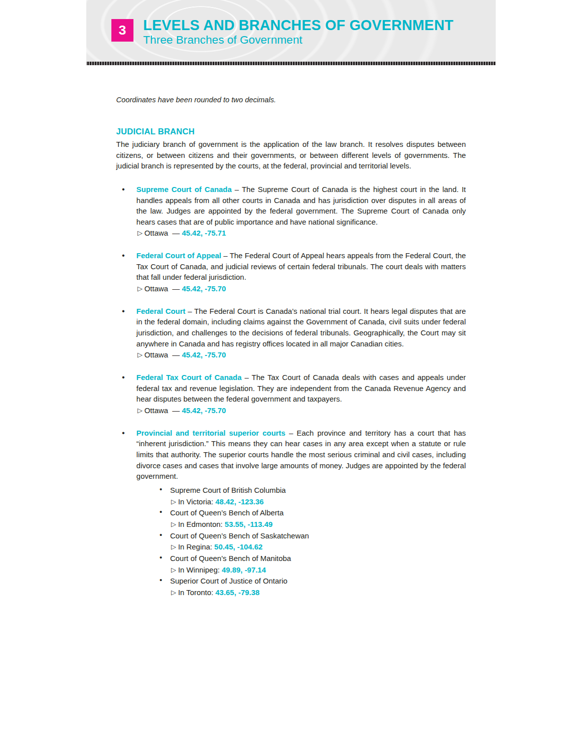3
Levels and Branches of Government
Three Branches of Government
Coordinates have been rounded to two decimals.
Judicial Branch
The judiciary branch of government is the application of the law branch. It resolves disputes between citizens, or between citizens and their governments, or between different levels of governments. The judicial branch is represented by the courts, at the federal, provincial and territorial levels.
Supreme Court of Canada – The Supreme Court of Canada is the highest court in the land. It handles appeals from all other courts in Canada and has jurisdiction over disputes in all areas of the law. Judges are appointed by the federal government. The Supreme Court of Canada only hears cases that are of public importance and have national significance.
▷Ottawa — 45.42, -75.71
Federal Court of Appeal – The Federal Court of Appeal hears appeals from the Federal Court, the Tax Court of Canada, and judicial reviews of certain federal tribunals. The court deals with matters that fall under federal jurisdiction.
▷Ottawa — 45.42, -75.70
Federal Court – The Federal Court is Canada’s national trial court. It hears legal disputes that are in the federal domain, including claims against the Government of Canada, civil suits under federal jurisdiction, and challenges to the decisions of federal tribunals. Geographically, the Court may sit anywhere in Canada and has registry offices located in all major Canadian cities.
▷Ottawa — 45.42, -75.70
Federal Tax Court of Canada – The Tax Court of Canada deals with cases and appeals under federal tax and revenue legislation. They are independent from the Canada Revenue Agency and hear disputes between the federal government and taxpayers.
▷Ottawa — 45.42, -75.70
Provincial and territorial superior courts – Each province and territory has a court that has “inherent jurisdiction.” This means they can hear cases in any area except when a statute or rule limits that authority. The superior courts handle the most serious criminal and civil cases, including divorce cases and cases that involve large amounts of money. Judges are appointed by the federal government.
Supreme Court of British Columbia
▷In Victoria: 48.42, -123.36
Court of Queen’s Bench of Alberta
▷In Edmonton: 53.55, -113.49
Court of Queen’s Bench of Saskatchewan
▷In Regina: 50.45, -104.62
Court of Queen’s Bench of Manitoba
▷In Winnipeg: 49.89, -97.14
Superior Court of Justice of Ontario
▷In Toronto: 43.65, -79.38